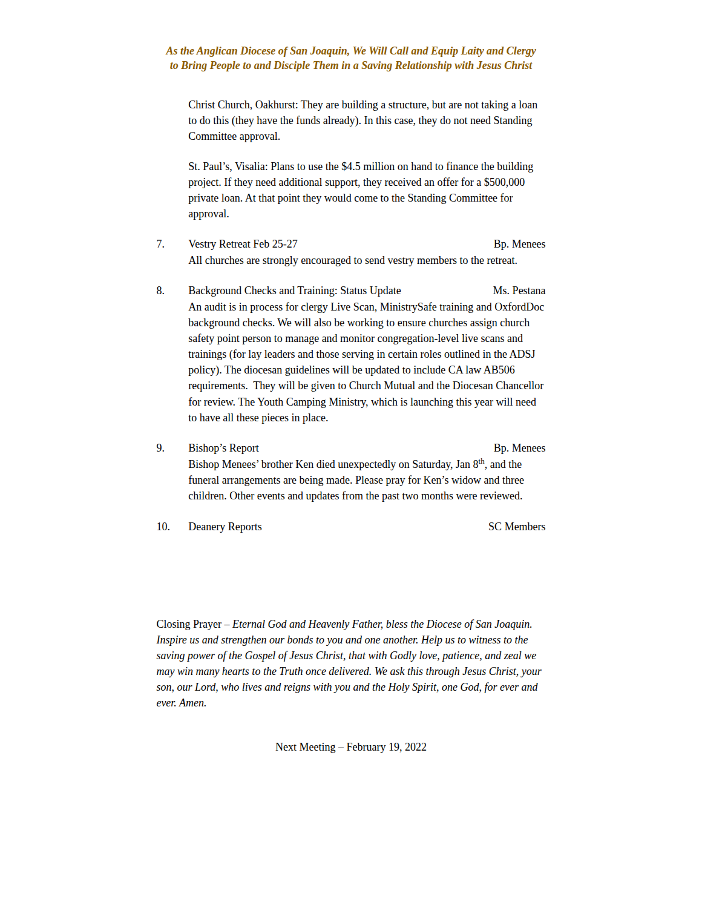As the Anglican Diocese of San Joaquin, We Will Call and Equip Laity and Clergy to Bring People to and Disciple Them in a Saving Relationship with Jesus Christ
Christ Church, Oakhurst: They are building a structure, but are not taking a loan to do this (they have the funds already). In this case, they do not need Standing Committee approval.
St. Paul’s, Visalia: Plans to use the $4.5 million on hand to finance the building project. If they need additional support, they received an offer for a $500,000 private loan. At that point they would come to the Standing Committee for approval.
7.
Vestry Retreat Feb 25-27 Bp. Menees
All churches are strongly encouraged to send vestry members to the retreat.
8.
Background Checks and Training: Status Update Ms. Pestana
An audit is in process for clergy Live Scan, MinistrySafe training and OxfordDoc background checks. We will also be working to ensure churches assign church safety point person to manage and monitor congregation-level live scans and trainings (for lay leaders and those serving in certain roles outlined in the ADSJ policy). The diocesan guidelines will be updated to include CA law AB506 requirements. They will be given to Church Mutual and the Diocesan Chancellor for review. The Youth Camping Ministry, which is launching this year will need to have all these pieces in place.
9.
Bishop’s Report Bp. Menees
Bishop Menees’ brother Ken died unexpectedly on Saturday, Jan 8th, and the funeral arrangements are being made. Please pray for Ken’s widow and three children. Other events and updates from the past two months were reviewed.
10.
Deanery Reports SC Members
Closing Prayer – Eternal God and Heavenly Father, bless the Diocese of San Joaquin. Inspire us and strengthen our bonds to you and one another. Help us to witness to the saving power of the Gospel of Jesus Christ, that with Godly love, patience, and zeal we may win many hearts to the Truth once delivered. We ask this through Jesus Christ, your son, our Lord, who lives and reigns with you and the Holy Spirit, one God, for ever and ever. Amen.
Next Meeting – February 19, 2022